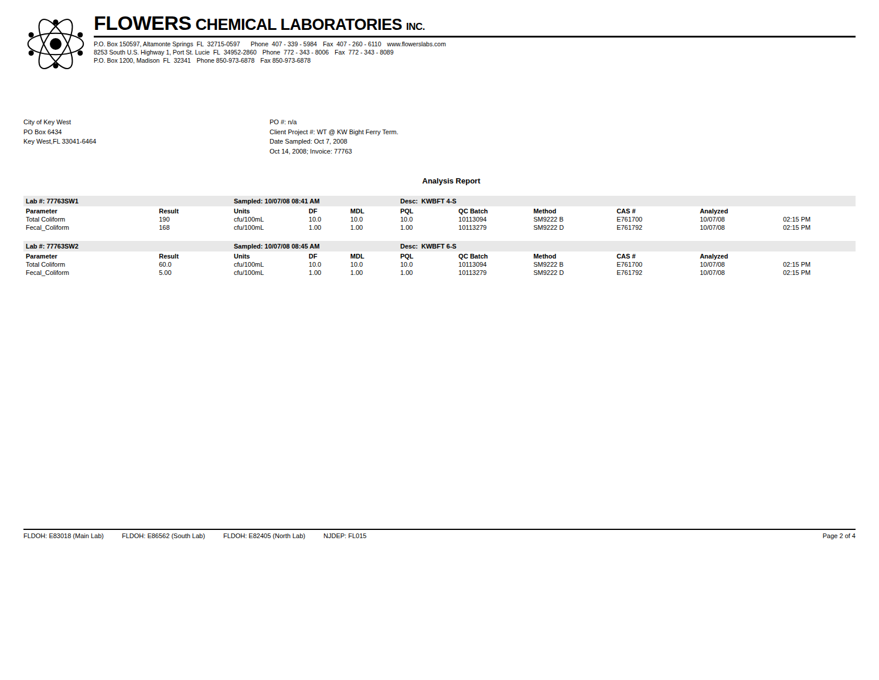FLOWERS CHEMICAL LABORATORIES INC.
P.O. Box 150597, Altamonte Springs FL 32715-0597 Phone 407 - 339 - 5984 Fax 407 - 260 - 6110 www.flowerslabs.com
8253 South U.S. Highway 1, Port St. Lucie FL 34952-2860 Phone 772 - 343 - 8006 Fax 772 - 343 - 8089
P.O. Box 1200, Madison FL 32341 Phone 850-973-6878 Fax 850-973-6878
City of Key West
PO Box 6434
Key West,FL 33041-6464
PO #: n/a
Client Project #: WT @ KW Bight Ferry Term.
Date Sampled: Oct 7, 2008
Oct 14, 2008; Invoice: 77763
Analysis Report
| Lab #: 77763SW1 | Sampled: 10/07/08 08:41 AM | Desc: KWBFT 4-S |
| Parameter | Result | Units | DF | MDL | PQL | QC Batch | Method | CAS # | Analyzed |
| Total Coliform | 190 | cfu/100mL | 10.0 | 10.0 | 10.0 | 10113094 | SM9222 B | E761700 | 10/07/08 | 02:15 PM |
| Fecal_Coliform | 168 | cfu/100mL | 1.00 | 1.00 | 1.00 | 10113279 | SM9222 D | E761792 | 10/07/08 | 02:15 PM |
| Lab #: 77763SW2 | Sampled: 10/07/08 08:45 AM | Desc: KWBFT 6-S |
| Parameter | Result | Units | DF | MDL | PQL | QC Batch | Method | CAS # | Analyzed |
| Total Coliform | 60.0 | cfu/100mL | 10.0 | 10.0 | 10.0 | 10113094 | SM9222 B | E761700 | 10/07/08 | 02:15 PM |
| Fecal_Coliform | 5.00 | cfu/100mL | 1.00 | 1.00 | 1.00 | 10113279 | SM9222 D | E761792 | 10/07/08 | 02:15 PM |
FLDOH: E83018 (Main Lab) FLDOH: E86562 (South Lab) FLDOH: E82405 (North Lab) NJDEP: FL015
Page 2 of 4